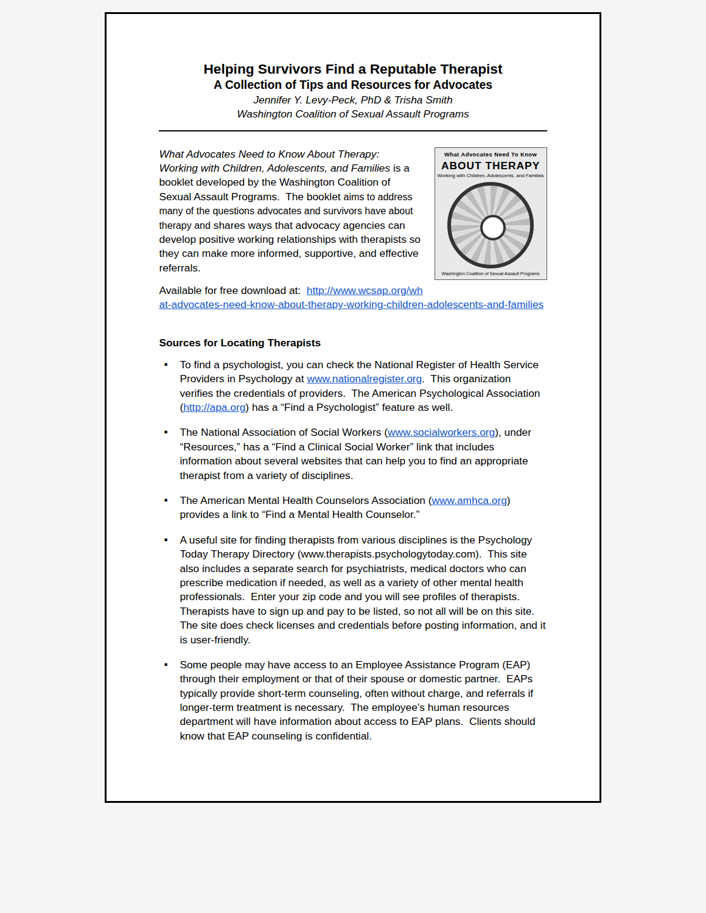Helping Survivors Find a Reputable Therapist
A Collection of Tips and Resources for Advocates
Jennifer Y. Levy-Peck, PhD & Trisha Smith
Washington Coalition of Sexual Assault Programs
What Advocates Need To Know
ABOUT THERAPY
Working with Children, Adolescents, and Families
Washington Coalition of Sexual Assault Programs
What Advocates Need to Know About Therapy: Working with Children, Adolescents, and Families is a booklet developed by the Washington Coalition of Sexual Assault Programs. The booklet aims to address many of the questions advocates and survivors have about therapy and shares ways that advocacy agencies can develop positive working relationships with therapists so they can make more informed, supportive, and effective referrals.
Available for free download at: http://www.wcsap.org/what-advocates-need-know-about-therapy-working-children-adolescents-and-families
Sources for Locating Therapists
To find a psychologist, you can check the National Register of Health Service Providers in Psychology at www.nationalregister.org. This organization verifies the credentials of providers. The American Psychological Association (http://apa.org) has a “Find a Psychologist” feature as well.
The National Association of Social Workers (www.socialworkers.org), under “Resources,” has a “Find a Clinical Social Worker” link that includes information about several websites that can help you to find an appropriate therapist from a variety of disciplines.
The American Mental Health Counselors Association (www.amhca.org) provides a link to “Find a Mental Health Counselor.”
A useful site for finding therapists from various disciplines is the Psychology Today Therapy Directory (www.therapists.psychologytoday.com). This site also includes a separate search for psychiatrists, medical doctors who can prescribe medication if needed, as well as a variety of other mental health professionals. Enter your zip code and you will see profiles of therapists. Therapists have to sign up and pay to be listed, so not all will be on this site. The site does check licenses and credentials before posting information, and it is user-friendly.
Some people may have access to an Employee Assistance Program (EAP) through their employment or that of their spouse or domestic partner. EAPs typically provide short-term counseling, often without charge, and referrals if longer-term treatment is necessary. The employee’s human resources department will have information about access to EAP plans. Clients should know that EAP counseling is confidential.